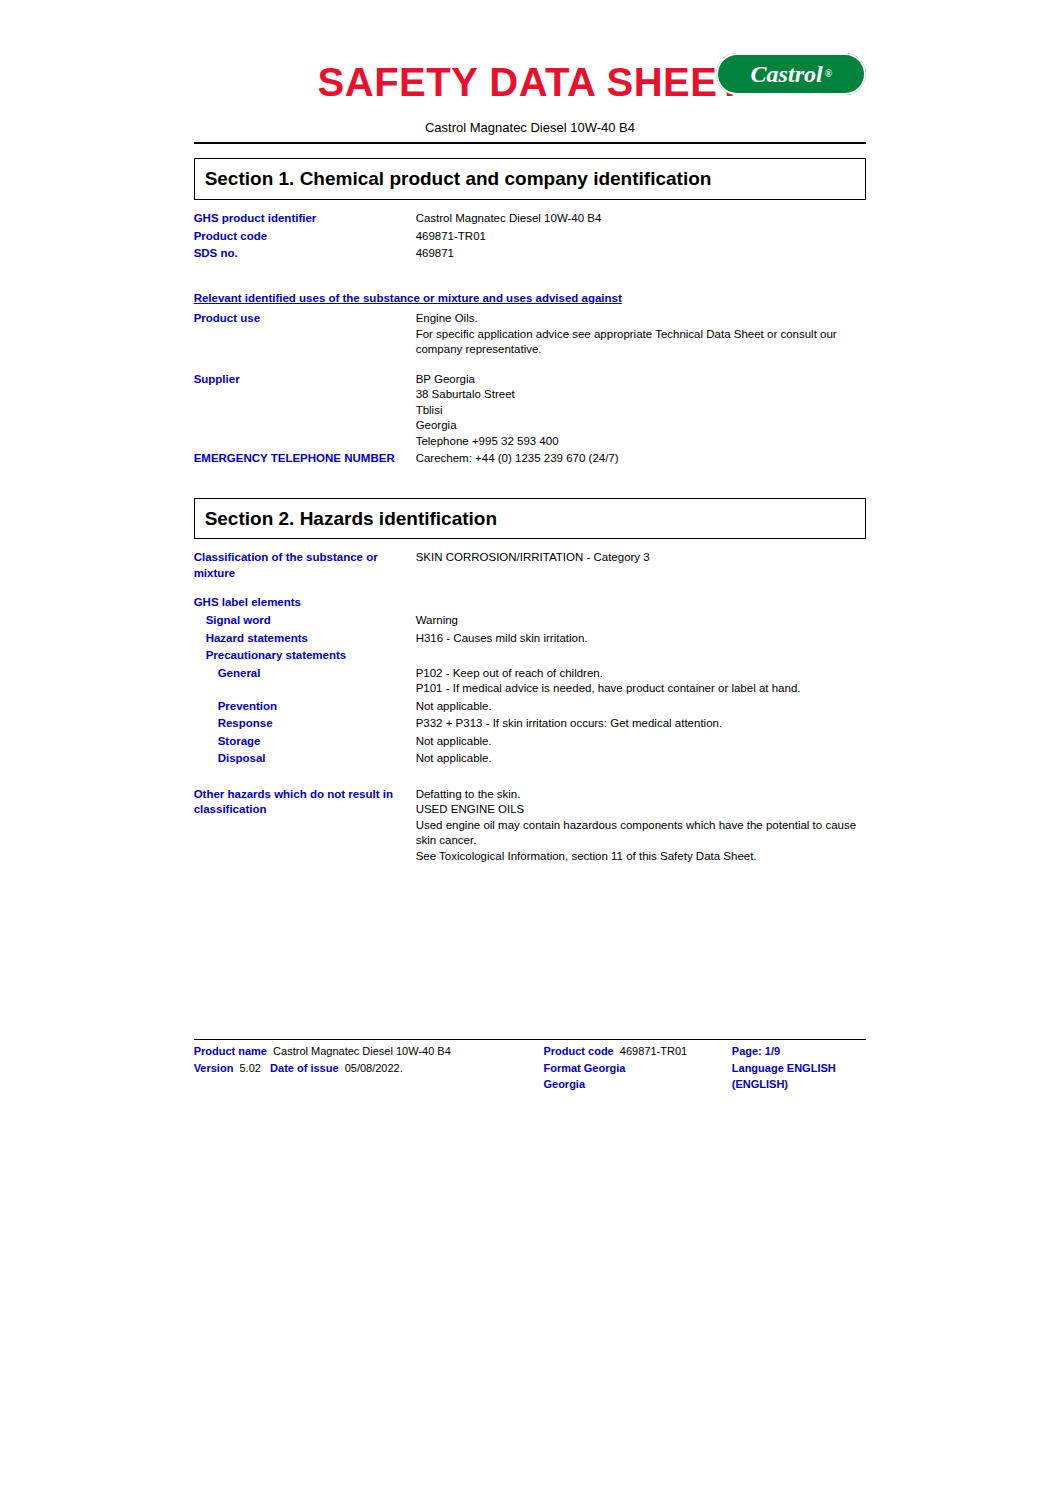Castrol®
SAFETY DATA SHEET
Castrol Magnatec Diesel 10W-40 B4
Section 1. Chemical product and company identification
| GHS product identifier | Castrol Magnatec Diesel 10W-40 B4 |
| Product code | 469871-TR01 |
| SDS no. | 469871 |
Relevant identified uses of the substance or mixture and uses advised against
| Product use | Engine Oils. For specific application advice see appropriate Technical Data Sheet or consult our company representative. |
| Supplier | BP Georgia 38 Saburtalo Street Tblisi Georgia Telephone +995 32 593 400 |
| EMERGENCY TELEPHONE NUMBER | Carechem: +44 (0) 1235 239 670 (24/7) |
Section 2. Hazards identification
| Classification of the substance or mixture | SKIN CORROSION/IRRITATION - Category 3 |
| GHS label elements | |
| Signal word | Warning |
| Hazard statements | H316 - Causes mild skin irritation. |
| Precautionary statements | |
| General | P102 - Keep out of reach of children. P101 - If medical advice is needed, have product container or label at hand. |
| Prevention | Not applicable. |
| Response | P332 + P313 - If skin irritation occurs: Get medical attention. |
| Storage | Not applicable. |
| Disposal | Not applicable. |
| Other hazards which do not result in classification | Defatting to the skin. USED ENGINE OILS Used engine oil may contain hazardous components which have the potential to cause skin cancer. See Toxicological Information, section 11 of this Safety Data Sheet. |
| Product name Castrol Magnatec Diesel 10W-40 B4 | Product code 469871-TR01 | Page: 1/9 |
| Version 5.02 Date of issue 05/08/2022. | Format Georgia | Language ENGLISH |
| | Georgia | (ENGLISH) |